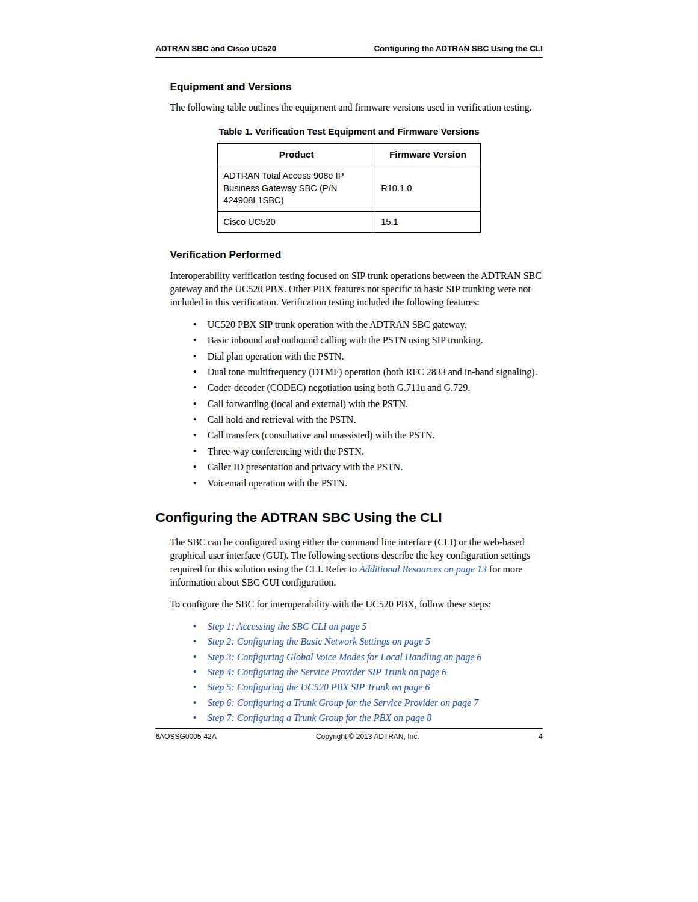ADTRAN SBC and Cisco UC520
Configuring the ADTRAN SBC Using the CLI
Equipment and Versions
The following table outlines the equipment and firmware versions used in verification testing.
Table 1. Verification Test Equipment and Firmware Versions
| Product | Firmware Version |
| --- | --- |
| ADTRAN Total Access 908e IP Business Gateway SBC (P/N 424908L1SBC) | R10.1.0 |
| Cisco UC520 | 15.1 |
Verification Performed
Interoperability verification testing focused on SIP trunk operations between the ADTRAN SBC gateway and the UC520 PBX. Other PBX features not specific to basic SIP trunking were not included in this verification. Verification testing included the following features:
UC520 PBX SIP trunk operation with the ADTRAN SBC gateway.
Basic inbound and outbound calling with the PSTN using SIP trunking.
Dial plan operation with the PSTN.
Dual tone multifrequency (DTMF) operation (both RFC 2833 and in-band signaling).
Coder-decoder (CODEC) negotiation using both G.711u and G.729.
Call forwarding (local and external) with the PSTN.
Call hold and retrieval with the PSTN.
Call transfers (consultative and unassisted) with the PSTN.
Three-way conferencing with the PSTN.
Caller ID presentation and privacy with the PSTN.
Voicemail operation with the PSTN.
Configuring the ADTRAN SBC Using the CLI
The SBC can be configured using either the command line interface (CLI) or the web-based graphical user interface (GUI). The following sections describe the key configuration settings required for this solution using the CLI. Refer to Additional Resources on page 13 for more information about SBC GUI configuration.
To configure the SBC for interoperability with the UC520 PBX, follow these steps:
Step 1: Accessing the SBC CLI on page 5
Step 2: Configuring the Basic Network Settings on page 5
Step 3: Configuring Global Voice Modes for Local Handling on page 6
Step 4: Configuring the Service Provider SIP Trunk on page 6
Step 5: Configuring the UC520 PBX SIP Trunk on page 6
Step 6: Configuring a Trunk Group for the Service Provider on page 7
Step 7: Configuring a Trunk Group for the PBX on page 8
6AOSSG0005-42A
Copyright © 2013 ADTRAN, Inc.
4